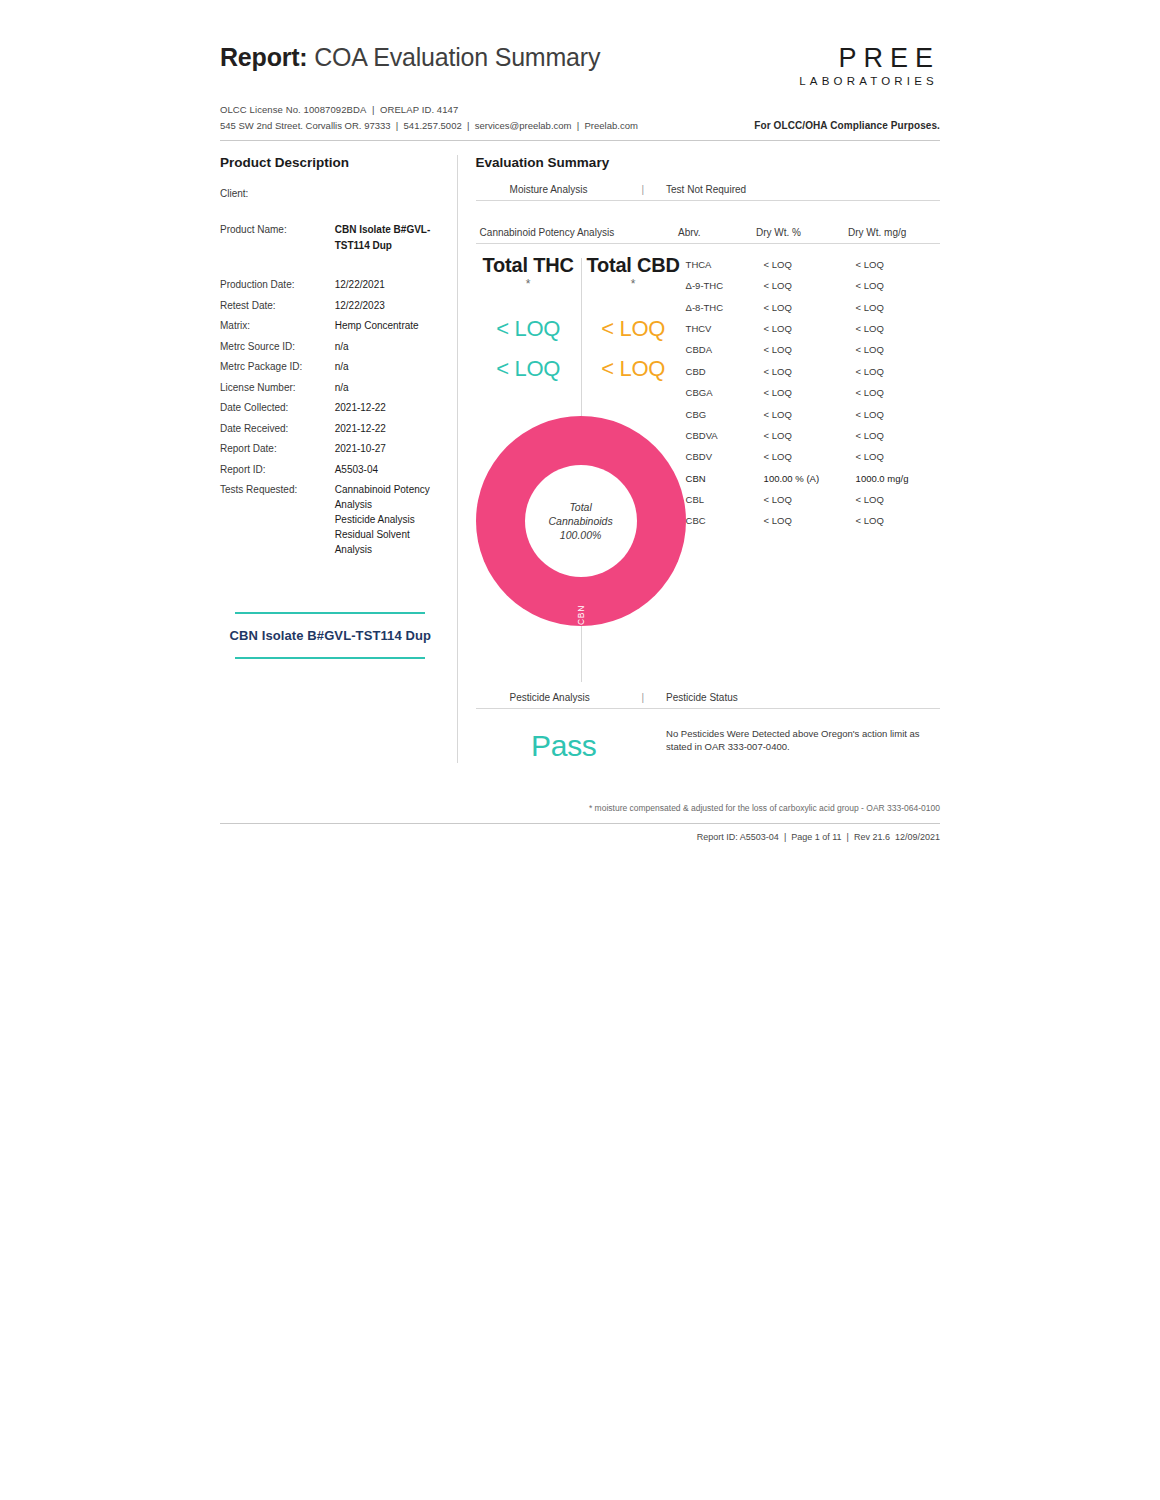Report: COA Evaluation Summary
PREE
LABORATORIES
OLCC License No. 10087092BDA | ORELAP ID. 4147
545 SW 2nd Street. Corvallis OR. 97333 | 541.257.5002 | services@preelab.com | Preelab.com
For OLCC/OHA Compliance Purposes.
Product Description
| Client: | |
| Product Name: | CBN Isolate B#GVL-TST114 Dup |
| Production Date: | 12/22/2021 |
| Retest Date: | 12/22/2023 |
| Matrix: | Hemp Concentrate |
| Metrc Source ID: | n/a |
| Metrc Package ID: | n/a |
| License Number: | n/a |
| Date Collected: | 2021-12-22 |
| Date Received: | 2021-12-22 |
| Report Date: | 2021-10-27 |
| Report ID: | A5503-04 |
| Tests Requested: | Cannabinoid Potency Analysis Pesticide Analysis Residual Solvent Analysis |
CBN Isolate B#GVL-TST114 Dup
Evaluation Summary
Moisture Analysis
|
Test Not Required
Cannabinoid Potency Analysis
Abrv.
Dry Wt. %
Dry Wt. mg/g
Total THC *
< LOQ
< LOQ
Total CBD *
< LOQ
< LOQ
Total
Cannabinoids
100.00%
CBN
| THCA | < LOQ | < LOQ |
| Δ-9-THC | < LOQ | < LOQ |
| Δ-8-THC | < LOQ | < LOQ |
| THCV | < LOQ | < LOQ |
| CBDA | < LOQ | < LOQ |
| CBD | < LOQ | < LOQ |
| CBGA | < LOQ | < LOQ |
| CBG | < LOQ | < LOQ |
| CBDVA | < LOQ | < LOQ |
| CBDV | < LOQ | < LOQ |
| CBN | 100.00 % (A) | 1000.0 mg/g |
| CBL | < LOQ | < LOQ |
| CBC | < LOQ | < LOQ |
Pesticide Analysis
|
Pesticide Status
Pass
No Pesticides Were Detected above Oregon's action limit as stated in OAR 333-007-0400.
* moisture compensated & adjusted for the loss of carboxylic acid group - OAR 333-064-0100
Report ID: A5503-04 | Page 1 of 11 | Rev 21.6 12/09/2021